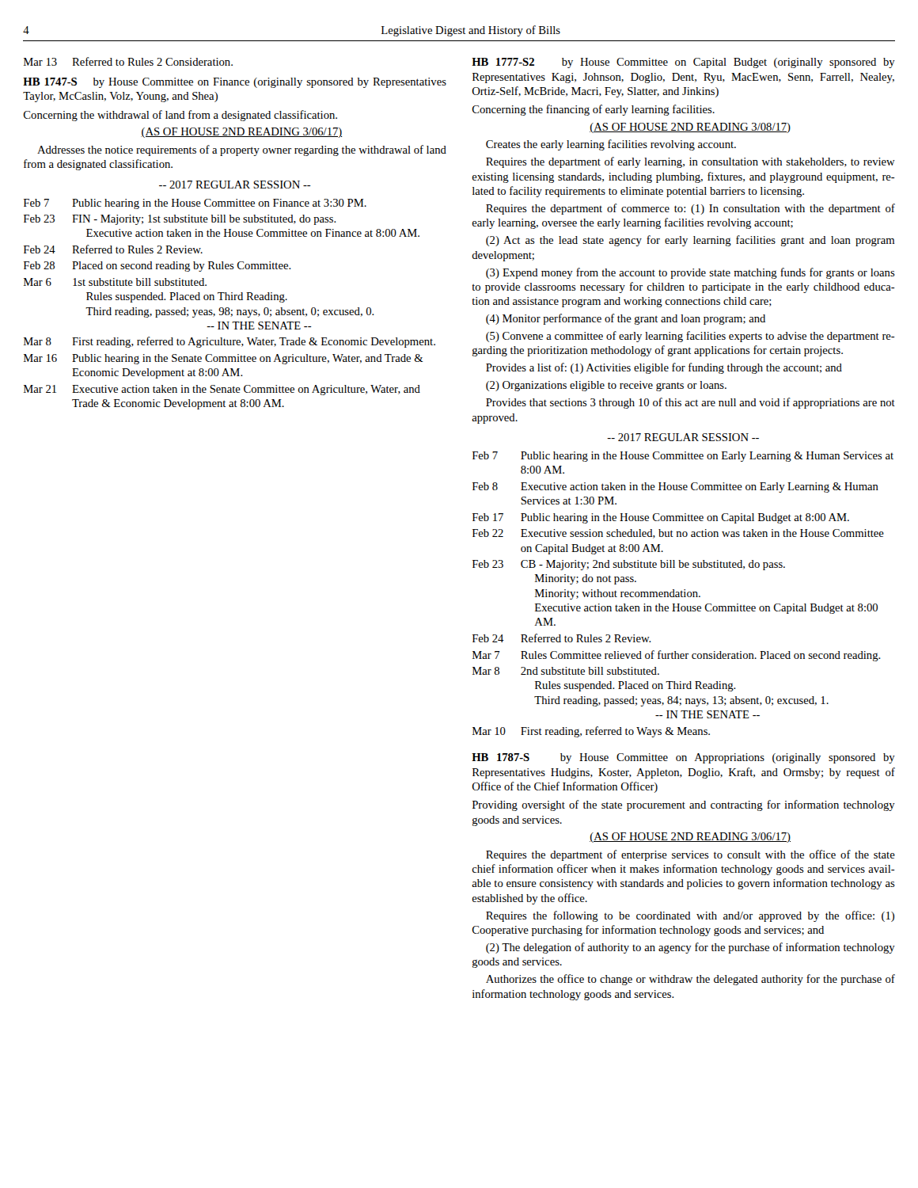4
Legislative Digest and History of Bills
| Mar 13 | Referred to Rules 2 Consideration. |
HB 1747-S by House Committee on Finance (originally sponsored by Representatives Taylor, McCaslin, Volz, Young, and Shea)
Concerning the withdrawal of land from a designated classification.
(AS OF HOUSE 2ND READING 3/06/17)
Addresses the notice requirements of a property owner regarding the withdrawal of land from a designated classification.
-- 2017 REGULAR SESSION --
| Feb 7 | Public hearing in the House Committee on Finance at 3:30 PM. |
| Feb 23 | FIN - Majority; 1st substitute bill be substituted, do pass. Executive action taken in the House Committee on Finance at 8:00 AM. |
| Feb 24 | Referred to Rules 2 Review. |
| Feb 28 | Placed on second reading by Rules Committee. |
| Mar 6 | 1st substitute bill substituted. Rules suspended. Placed on Third Reading. Third reading, passed; yeas, 98; nays, 0; absent, 0; excused, 0. -- IN THE SENATE -- |
| Mar 8 | First reading, referred to Agriculture, Water, Trade & Economic Development. |
| Mar 16 | Public hearing in the Senate Committee on Agriculture, Water, and Trade & Economic Development at 8:00 AM. |
| Mar 21 | Executive action taken in the Senate Committee on Agriculture, Water, and Trade & Economic Development at 8:00 AM. |
HB 1777-S2 by House Committee on Capital Budget (originally sponsored by Representatives Kagi, Johnson, Doglio, Dent, Ryu, MacEwen, Senn, Farrell, Nealey, Ortiz-Self, McBride, Macri, Fey, Slatter, and Jinkins)
Concerning the financing of early learning facilities.
(AS OF HOUSE 2ND READING 3/08/17)
Creates the early learning facilities revolving account.
Requires the department of early learning, in consultation with stakeholders, to review existing licensing standards, including plumbing, fixtures, and playground equipment, related to facility requirements to eliminate potential barriers to licensing.
Requires the department of commerce to: (1) In consultation with the department of early learning, oversee the early learning facilities revolving account;
(2) Act as the lead state agency for early learning facilities grant and loan program development;
(3) Expend money from the account to provide state matching funds for grants or loans to provide classrooms necessary for children to participate in the early childhood education and assistance program and working connections child care;
(4) Monitor performance of the grant and loan program; and
(5) Convene a committee of early learning facilities experts to advise the department regarding the prioritization methodology of grant applications for certain projects.
Provides a list of: (1) Activities eligible for funding through the account; and
(2) Organizations eligible to receive grants or loans.
Provides that sections 3 through 10 of this act are null and void if appropriations are not approved.
-- 2017 REGULAR SESSION --
| Feb 7 | Public hearing in the House Committee on Early Learning & Human Services at 8:00 AM. |
| Feb 8 | Executive action taken in the House Committee on Early Learning & Human Services at 1:30 PM. |
| Feb 17 | Public hearing in the House Committee on Capital Budget at 8:00 AM. |
| Feb 22 | Executive session scheduled, but no action was taken in the House Committee on Capital Budget at 8:00 AM. |
| Feb 23 | CB - Majority; 2nd substitute bill be substituted, do pass. Minority; do not pass. Minority; without recommendation. Executive action taken in the House Committee on Capital Budget at 8:00 AM. |
| Feb 24 | Referred to Rules 2 Review. |
| Mar 7 | Rules Committee relieved of further consideration. Placed on second reading. |
| Mar 8 | 2nd substitute bill substituted. Rules suspended. Placed on Third Reading. Third reading, passed; yeas, 84; nays, 13; absent, 0; excused, 1. -- IN THE SENATE -- |
| Mar 10 | First reading, referred to Ways & Means. |
HB 1787-S by House Committee on Appropriations (originally sponsored by Representatives Hudgins, Koster, Appleton, Doglio, Kraft, and Ormsby; by request of Office of the Chief Information Officer)
Providing oversight of the state procurement and contracting for information technology goods and services.
(AS OF HOUSE 2ND READING 3/06/17)
Requires the department of enterprise services to consult with the office of the state chief information officer when it makes information technology goods and services available to ensure consistency with standards and policies to govern information technology as established by the office.
Requires the following to be coordinated with and/or approved by the office: (1) Cooperative purchasing for information technology goods and services; and
(2) The delegation of authority to an agency for the purchase of information technology goods and services.
Authorizes the office to change or withdraw the delegated authority for the purchase of information technology goods and services.